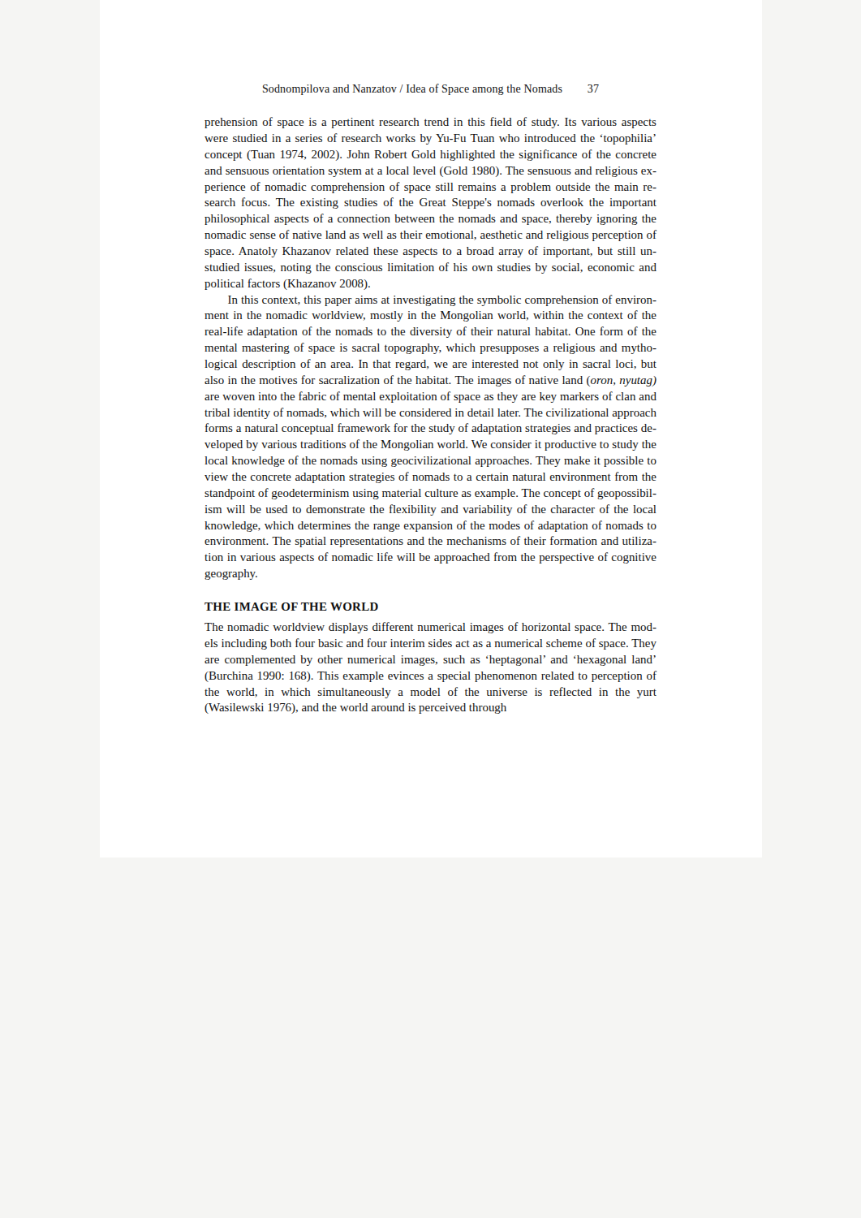Sodnompilova and Nanzatov / Idea of Space among the Nomads37
prehension of space is a pertinent research trend in this field of study. Its various aspects were studied in a series of research works by Yu-Fu Tuan who introduced the ‘topophilia’ concept (Tuan 1974, 2002). John Robert Gold highlighted the significance of the concrete and sensuous orientation system at a local level (Gold 1980). The sensuous and religious experience of nomadic comprehension of space still remains a problem outside the main research focus. The existing studies of the Great Steppe's nomads overlook the important philosophical aspects of a connection between the nomads and space, thereby ignoring the nomadic sense of native land as well as their emotional, aesthetic and religious perception of space. Anatoly Khazanov related these aspects to a broad array of important, but still un-studied issues, noting the conscious limitation of his own studies by social, economic and political factors (Khazanov 2008).
In this context, this paper aims at investigating the symbolic comprehension of environment in the nomadic worldview, mostly in the Mongolian world, within the context of the real-life adaptation of the nomads to the diversity of their natural habitat. One form of the mental mastering of space is sacral topography, which presupposes a religious and mythological description of an area. In that regard, we are interested not only in sacral loci, but also in the motives for sacralization of the habitat. The images of native land (oron, nyutag) are woven into the fabric of mental exploitation of space as they are key markers of clan and tribal identity of nomads, which will be considered in detail later. The civilizational approach forms a natural conceptual framework for the study of adaptation strategies and practices developed by various traditions of the Mongolian world. We consider it productive to study the local knowledge of the nomads using geocivilizational approaches. They make it possible to view the concrete adaptation strategies of nomads to a certain natural environment from the standpoint of geodeterminism using material culture as example. The concept of geopossibilism will be used to demonstrate the flexibility and variability of the character of the local knowledge, which determines the range expansion of the modes of adaptation of nomads to environment. The spatial representations and the mechanisms of their formation and utilization in various aspects of nomadic life will be approached from the perspective of cognitive geography.
The Image of the World
The nomadic worldview displays different numerical images of horizontal space. The models including both four basic and four interim sides act as a numerical scheme of space. They are complemented by other numerical images, such as ‘heptagonal’ and ‘hexagonal land’ (Burchina 1990: 168). This example evinces a special phenomenon related to perception of the world, in which simultaneously a model of the universe is reflected in the yurt (Wasilewski 1976), and the world around is perceived through